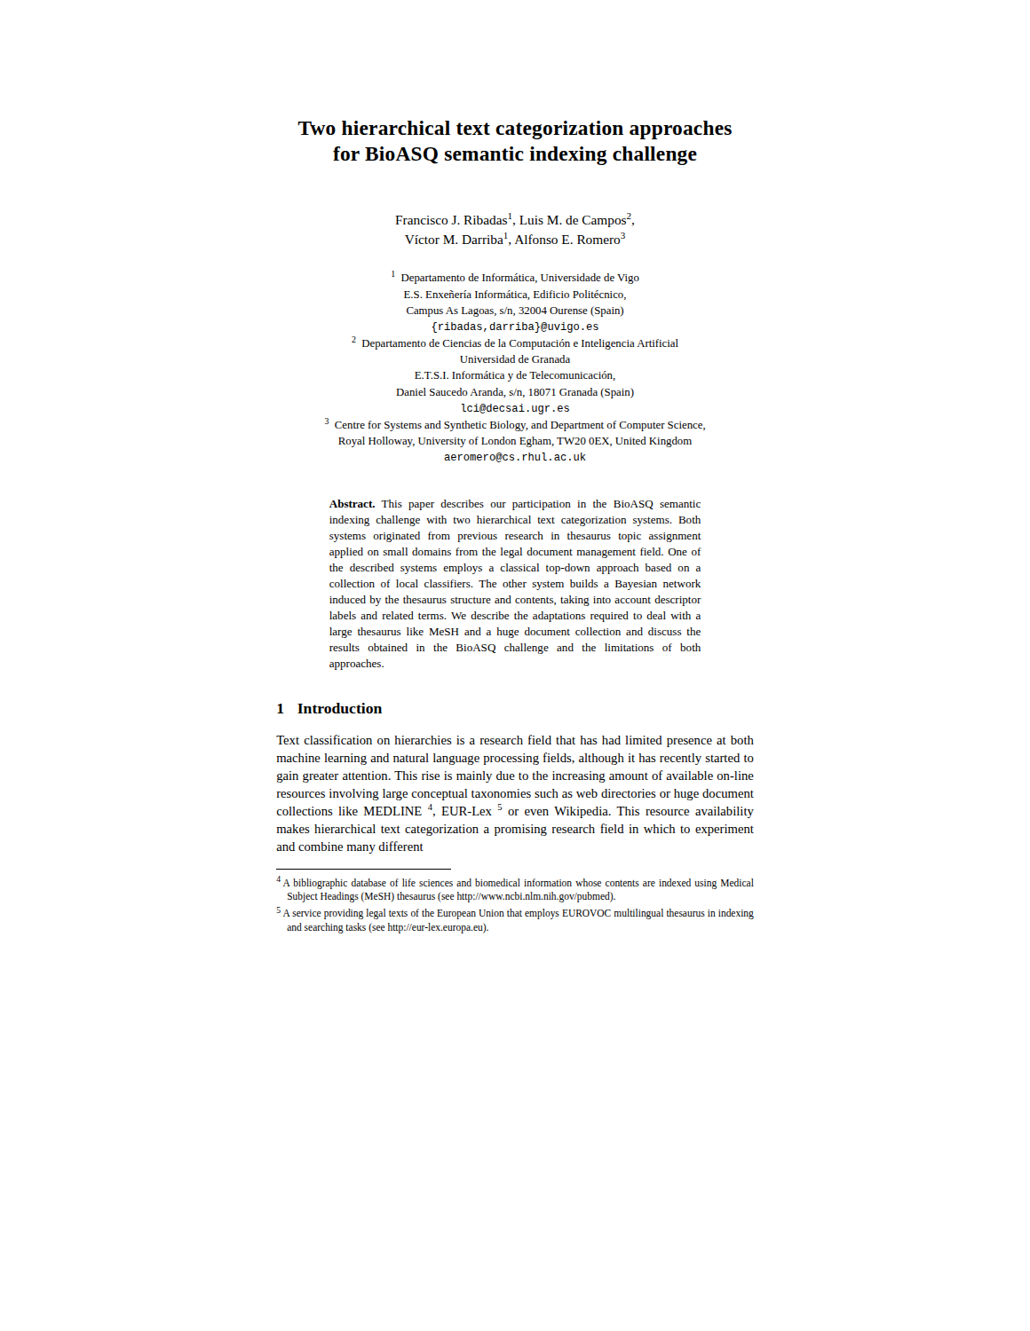Two hierarchical text categorization approaches
for BioASQ semantic indexing challenge
Francisco J. Ribadas1, Luis M. de Campos2,
Víctor M. Darriba1, Alfonso E. Romero3
1 Departamento de Informática, Universidade de Vigo
E.S. Enxeñería Informática, Edificio Politécnico,
Campus As Lagoas, s/n, 32004 Ourense (Spain)
{ribadas,darriba}@uvigo.es
2 Departamento de Ciencias de la Computación e Inteligencia Artificial
Universidad de Granada
E.T.S.I. Informática y de Telecomunicación,
Daniel Saucedo Aranda, s/n, 18071 Granada (Spain)
lci@decsai.ugr.es
3 Centre for Systems and Synthetic Biology, and Department of Computer Science,
Royal Holloway, University of London Egham, TW20 0EX, United Kingdom
aeromero@cs.rhul.ac.uk
Abstract. This paper describes our participation in the BioASQ semantic indexing challenge with two hierarchical text categorization systems. Both systems originated from previous research in thesaurus topic assignment applied on small domains from the legal document management field. One of the described systems employs a classical top-down approach based on a collection of local classifiers. The other system builds a Bayesian network induced by the thesaurus structure and contents, taking into account descriptor labels and related terms. We describe the adaptations required to deal with a large thesaurus like MeSH and a huge document collection and discuss the results obtained in the BioASQ challenge and the limitations of both approaches.
1 Introduction
Text classification on hierarchies is a research field that has had limited presence at both machine learning and natural language processing fields, although it has recently started to gain greater attention. This rise is mainly due to the increasing amount of available on-line resources involving large conceptual taxonomies such as web directories or huge document collections like MEDLINE 4, EUR-Lex 5 or even Wikipedia. This resource availability makes hierarchical text categorization a promising research field in which to experiment and combine many different
4A bibliographic database of life sciences and biomedical information whose contents are indexed using Medical Subject Headings (MeSH) thesaurus (see http://www.ncbi.nlm.nih.gov/pubmed).
5A service providing legal texts of the European Union that employs EUROVOC multilingual thesaurus in indexing and searching tasks (see http://eur-lex.europa.eu).